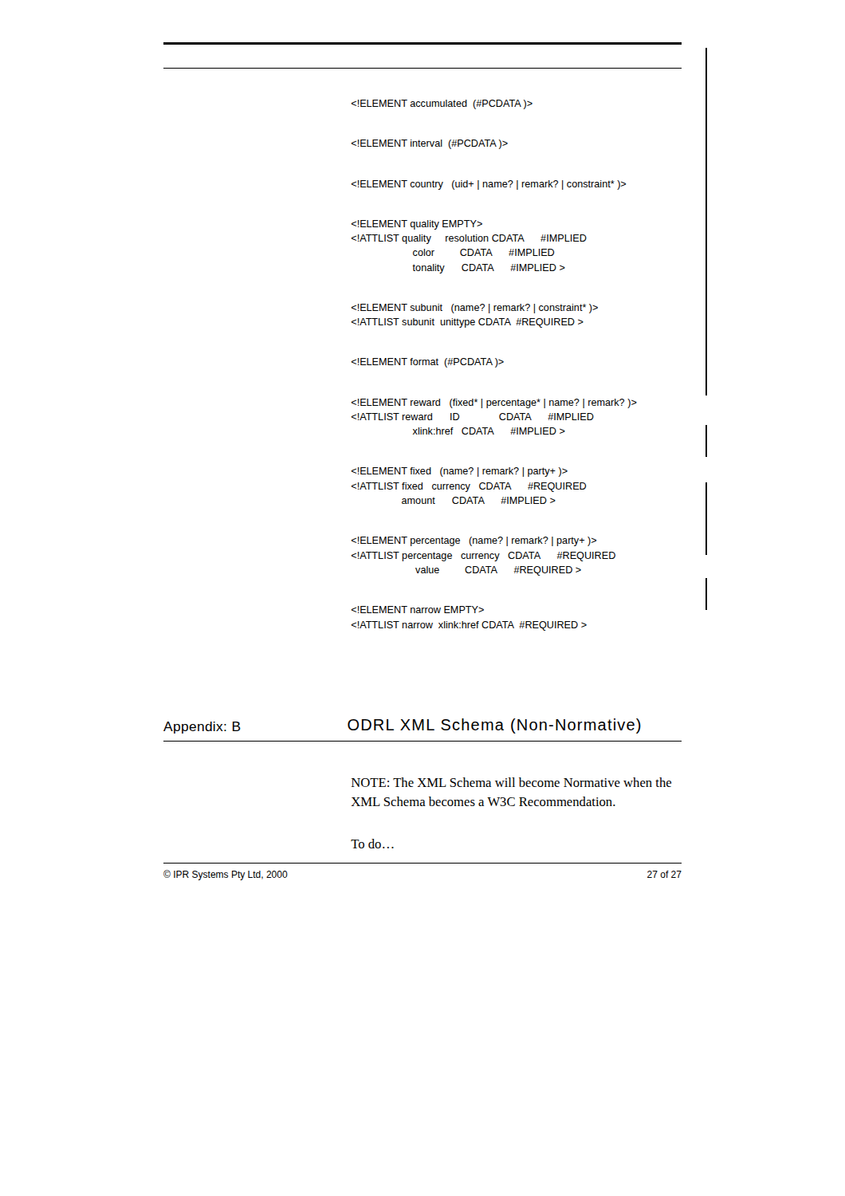<!ELEMENT accumulated (#PCDATA )> <!ELEMENT interval (#PCDATA )> <!ELEMENT country (uid+ | name? | remark? | constraint* )> <!ELEMENT quality EMPTY> <!ATTLIST quality resolution CDATA #IMPLIED color CDATA #IMPLIED tonality CDATA #IMPLIED > <!ELEMENT subunit (name? | remark? | constraint* )> <!ATTLIST subunit unittype CDATA #REQUIRED > <!ELEMENT format (#PCDATA )> <!ELEMENT reward (fixed* | percentage* | name? | remark? )> <!ATTLIST reward ID CDATA #IMPLIED xlink:href CDATA #IMPLIED > <!ELEMENT fixed (name? | remark? | party+ )> <!ATTLIST fixed currency CDATA #REQUIRED amount CDATA #IMPLIED > <!ELEMENT percentage (name? | remark? | party+ )> <!ATTLIST percentage currency CDATA #REQUIRED value CDATA #REQUIRED > <!ELEMENT narrow EMPTY> <!ATTLIST narrow xlink:href CDATA #REQUIRED >
Appendix: B
ODRL XML Schema (Non-Normative)
NOTE: The XML Schema will become Normative when the XML Schema becomes a W3C Recommendation.
To do…
© IPR Systems Pty Ltd, 2000
27 of 27